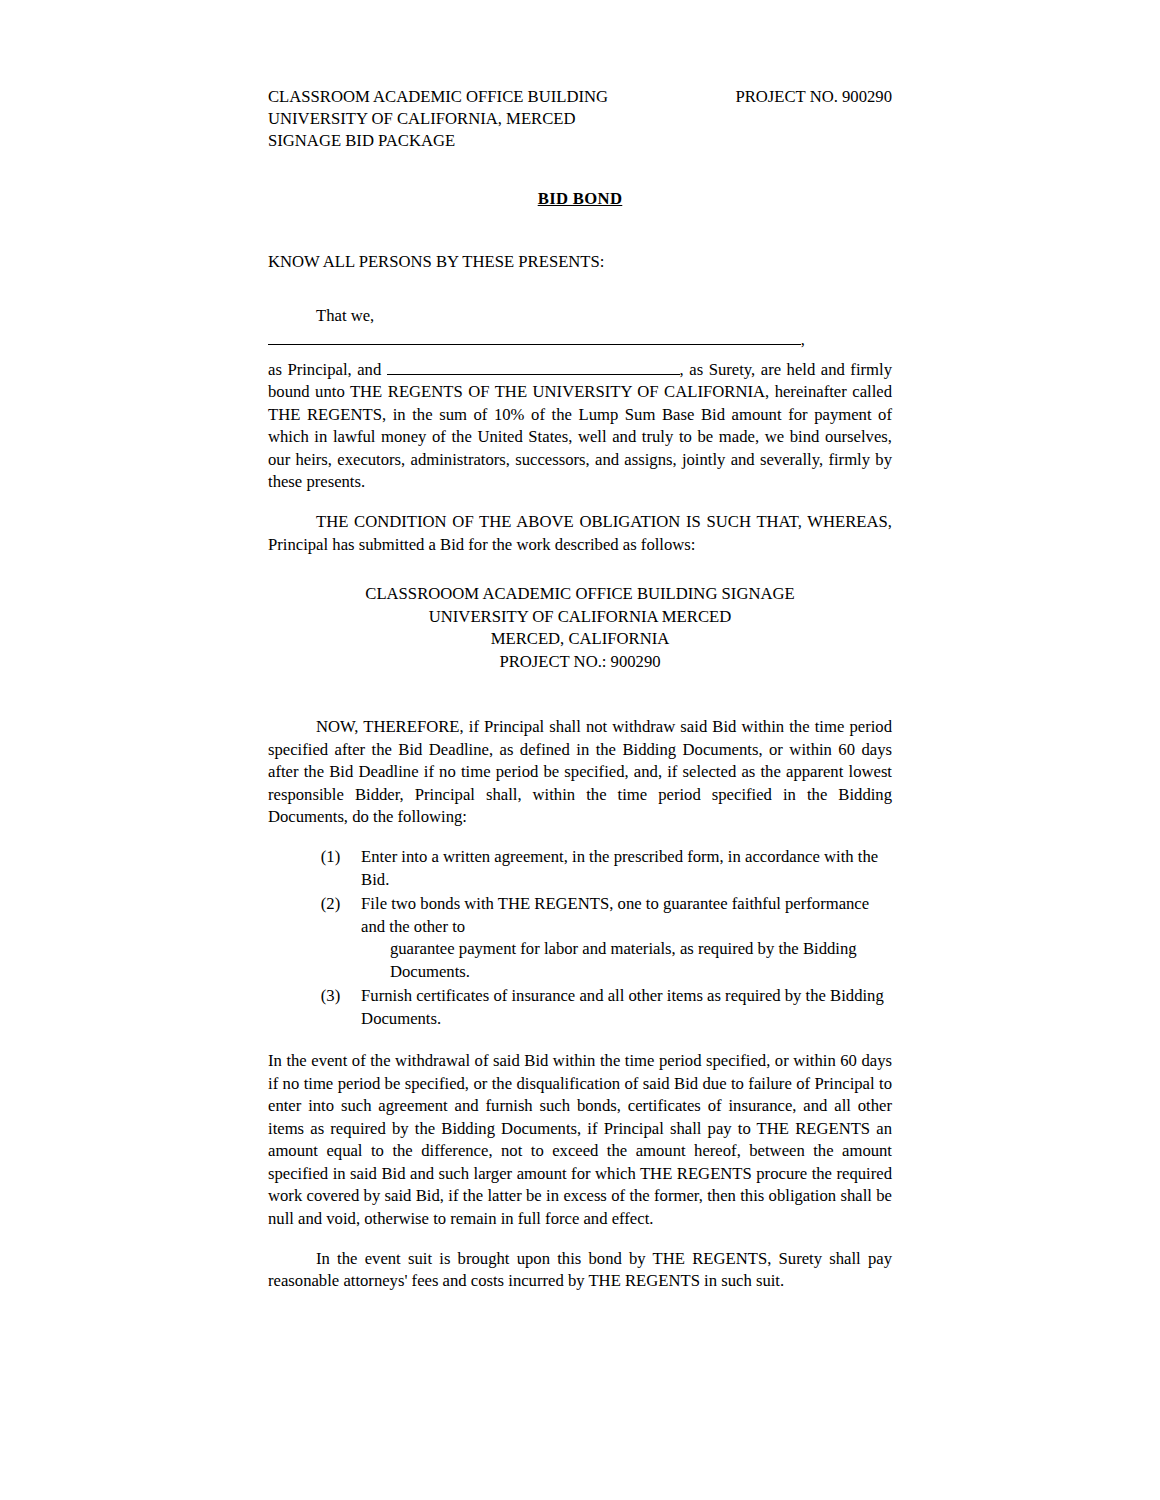| CLASSROOM ACADEMIC OFFICE BUILDING | PROJECT NO. 900290 |
| UNIVERSITY OF CALIFORNIA, MERCED | |
| SIGNAGE BID PACKAGE | |
BID BOND
KNOW ALL PERSONS BY THESE PRESENTS:
That we, ,
as Principal, and , as Surety, are held and firmly bound unto THE REGENTS OF THE UNIVERSITY OF CALIFORNIA, hereinafter called THE REGENTS, in the sum of 10% of the Lump Sum Base Bid amount for payment of which in lawful money of the United States, well and truly to be made, we bind ourselves, our heirs, executors, administrators, successors, and assigns, jointly and severally, firmly by these presents.
THE CONDITION OF THE ABOVE OBLIGATION IS SUCH THAT, WHEREAS, Principal has submitted a Bid for the work described as follows:
CLASSROOOM ACADEMIC OFFICE BUILDING SIGNAGE
UNIVERSITY OF CALIFORNIA MERCED
MERCED, CALIFORNIA
PROJECT NO.: 900290
NOW, THEREFORE, if Principal shall not withdraw said Bid within the time period specified after the Bid Deadline, as defined in the Bidding Documents, or within 60 days after the Bid Deadline if no time period be specified, and, if selected as the apparent lowest responsible Bidder, Principal shall, within the time period specified in the Bidding Documents, do the following:
(1) Enter into a written agreement, in the prescribed form, in accordance with the Bid.
(2) File two bonds with THE REGENTS, one to guarantee faithful performance and the other to guarantee payment for labor and materials, as required by the Bidding Documents.
(3) Furnish certificates of insurance and all other items as required by the Bidding Documents.
In the event of the withdrawal of said Bid within the time period specified, or within 60 days if no time period be specified, or the disqualification of said Bid due to failure of Principal to enter into such agreement and furnish such bonds, certificates of insurance, and all other items as required by the Bidding Documents, if Principal shall pay to THE REGENTS an amount equal to the difference, not to exceed the amount hereof, between the amount specified in said Bid and such larger amount for which THE REGENTS procure the required work covered by said Bid, if the latter be in excess of the former, then this obligation shall be null and void, otherwise to remain in full force and effect.
In the event suit is brought upon this bond by THE REGENTS, Surety shall pay reasonable attorneys' fees and costs incurred by THE REGENTS in such suit.